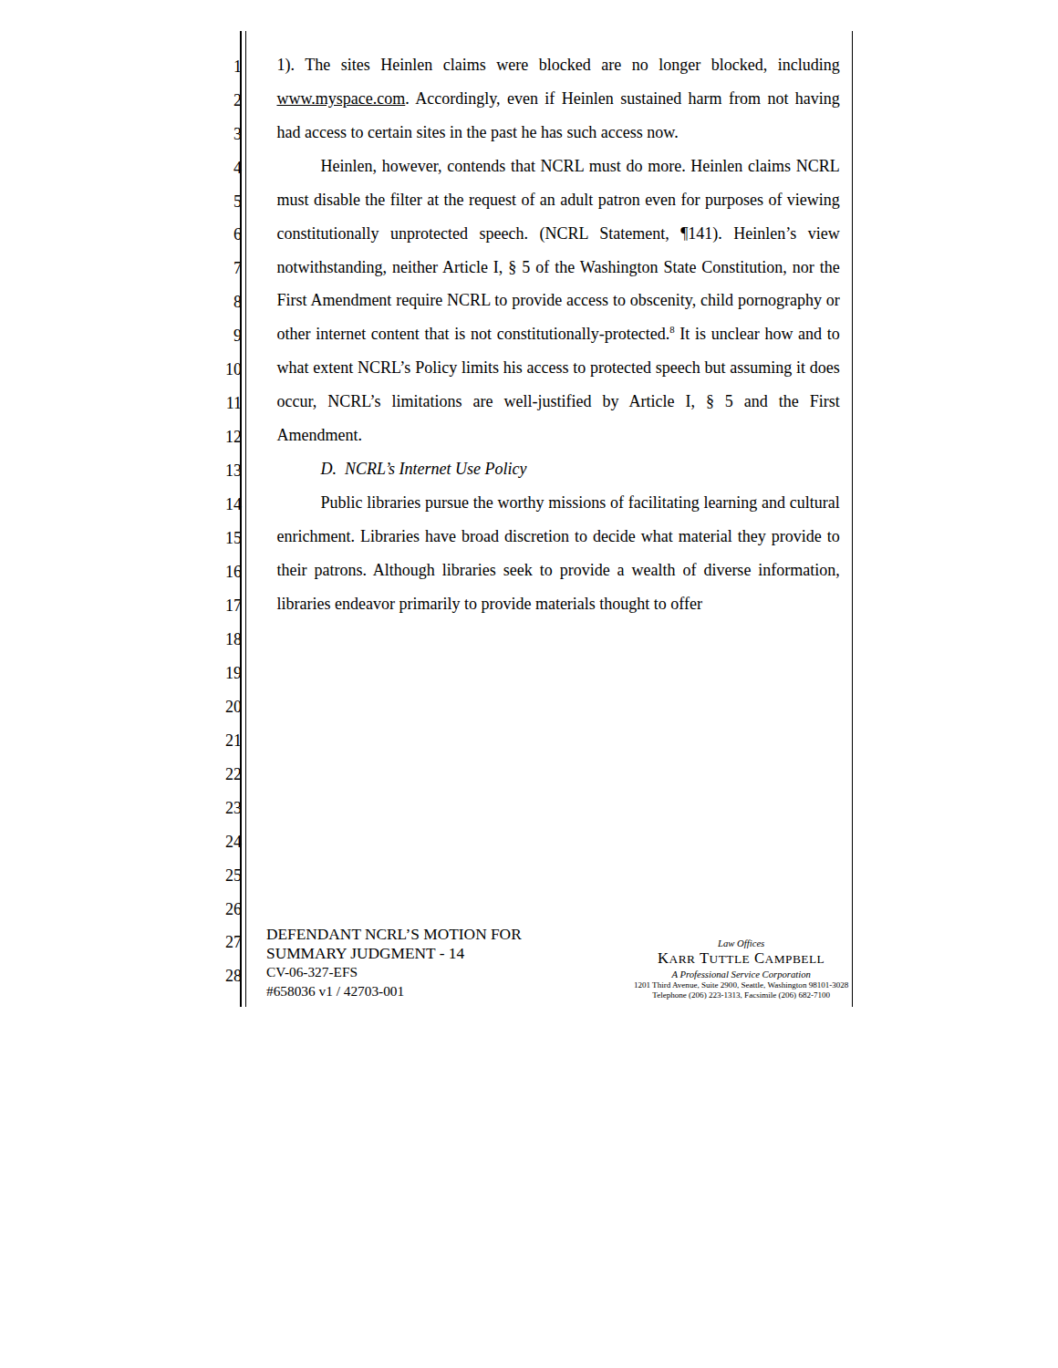1
2
3
4
5
6
7
8
9
10
11
12
13
14
15
16
17
18
19
20
21
22
23
24
25
26
27
28
1). The sites Heinlen claims were blocked are no longer blocked, including www.myspace.com. Accordingly, even if Heinlen sustained harm from not having had access to certain sites in the past he has such access now.
Heinlen, however, contends that NCRL must do more. Heinlen claims NCRL must disable the filter at the request of an adult patron even for purposes of viewing constitutionally unprotected speech. (NCRL Statement, ¶141). Heinlen’s view notwithstanding, neither Article I, § 5 of the Washington State Constitution, nor the First Amendment require NCRL to provide access to obscenity, child pornography or other internet content that is not constitutionally-protected.8 It is unclear how and to what extent NCRL’s Policy limits his access to protected speech but assuming it does occur, NCRL’s limitations are well-justified by Article I, § 5 and the First Amendment.
D. NCRL’s Internet Use Policy
Public libraries pursue the worthy missions of facilitating learning and cultural enrichment. Libraries have broad discretion to decide what material they provide to their patrons. Although libraries seek to provide a wealth of diverse information, libraries endeavor primarily to provide materials thought to offer
DEFENDANT NCRL’S MOTION FOR
SUMMARY JUDGMENT - 14
CV-06-327-EFS
#658036 v1 / 42703-001
Law Offices
KARR TUTTLE CAMPBELL
A Professional Service Corporation
1201 Third Avenue, Suite 2900, Seattle, Washington 98101-3028
Telephone (206) 223-1313, Facsimile (206) 682-7100